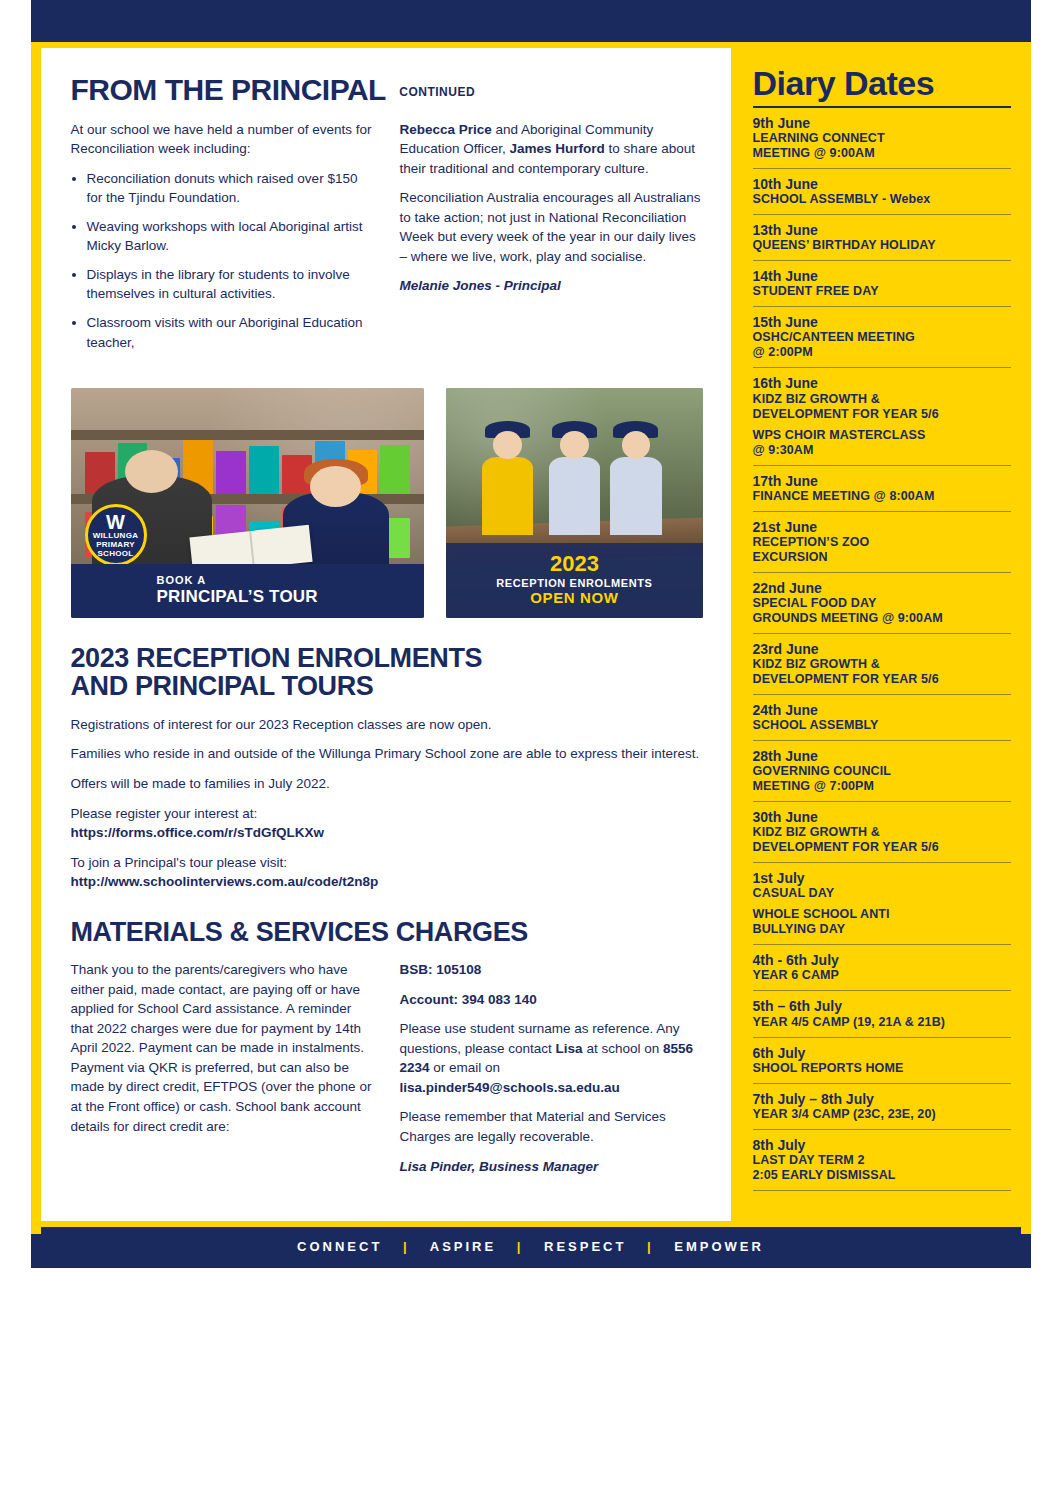FROM THE PRINCIPAL CONTINUED
At our school we have held a number of events for Reconciliation week including:
Reconciliation donuts which raised over $150 for the Tjindu Foundation.
Weaving workshops with local Aboriginal artist Micky Barlow.
Displays in the library for students to involve themselves in cultural activities.
Classroom visits with our Aboriginal Education teacher,
Rebecca Price and Aboriginal Community Education Officer, James Hurford to share about their traditional and contemporary culture.
Reconciliation Australia encourages all Australians to take action; not just in National Reconciliation Week but every week of the year in our daily lives – where we live, work, play and socialise.
Melanie Jones - Principal
W WILLUNGA PRIMARY SCHOOL
BOOK A PRINCIPAL’S TOUR
2023
RECEPTION ENROLMENTS
OPEN NOW
2023 RECEPTION ENROLMENTS
AND PRINCIPAL TOURS
Registrations of interest for our 2023 Reception classes are now open.
Families who reside in and outside of the Willunga Primary School zone are able to express their interest.
Offers will be made to families in July 2022.
Please register your interest at:
https://forms.office.com/r/sTdGfQLKXw
To join a Principal's tour please visit:
http://www.schoolinterviews.com.au/code/t2n8p
MATERIALS & SERVICES CHARGES
Thank you to the parents/caregivers who have either paid, made contact, are paying off or have applied for School Card assistance. A reminder that 2022 charges were due for payment by 14th April 2022. Payment can be made in instalments. Payment via QKR is preferred, but can also be made by direct credit, EFTPOS (over the phone or at the Front office) or cash. School bank account details for direct credit are:
BSB: 105108
Account: 394 083 140
Please use student surname as reference. Any questions, please contact Lisa at school on 8556 2234 or email on lisa.pinder549@schools.sa.edu.au
Please remember that Material and Services Charges are legally recoverable.
Lisa Pinder, Business Manager
Diary Dates
9th June
LEARNING CONNECT
MEETING @ 9:00AM
10th June
SCHOOL ASSEMBLY - Webex
13th June
QUEENS’ BIRTHDAY HOLIDAY
14th June
STUDENT FREE DAY
15th June
OSHC/CANTEEN MEETING
@ 2:00PM
16th June
KIDZ BIZ GROWTH &
DEVELOPMENT FOR YEAR 5/6
WPS CHOIR MASTERCLASS
@ 9:30AM
17th June
FINANCE MEETING @ 8:00AM
21st June
RECEPTION’S ZOO
EXCURSION
22nd June
SPECIAL FOOD DAY
GROUNDS MEETING @ 9:00AM
23rd June
KIDZ BIZ GROWTH &
DEVELOPMENT FOR YEAR 5/6
24th June
SCHOOL ASSEMBLY
28th June
GOVERNING COUNCIL
MEETING @ 7:00PM
30th June
KIDZ BIZ GROWTH &
DEVELOPMENT FOR YEAR 5/6
1st July
CASUAL DAY
WHOLE SCHOOL ANTI
BULLYING DAY
4th - 6th July
YEAR 6 CAMP
5th – 6th July
YEAR 4/5 CAMP (19, 21A & 21B)
6th July
SHOOL REPORTS HOME
7th July – 8th July
YEAR 3/4 CAMP (23C, 23E, 20)
8th July
LAST DAY TERM 2
2:05 EARLY DISMISSAL
CONNECT | ASPIRE | RESPECT | EMPOWER